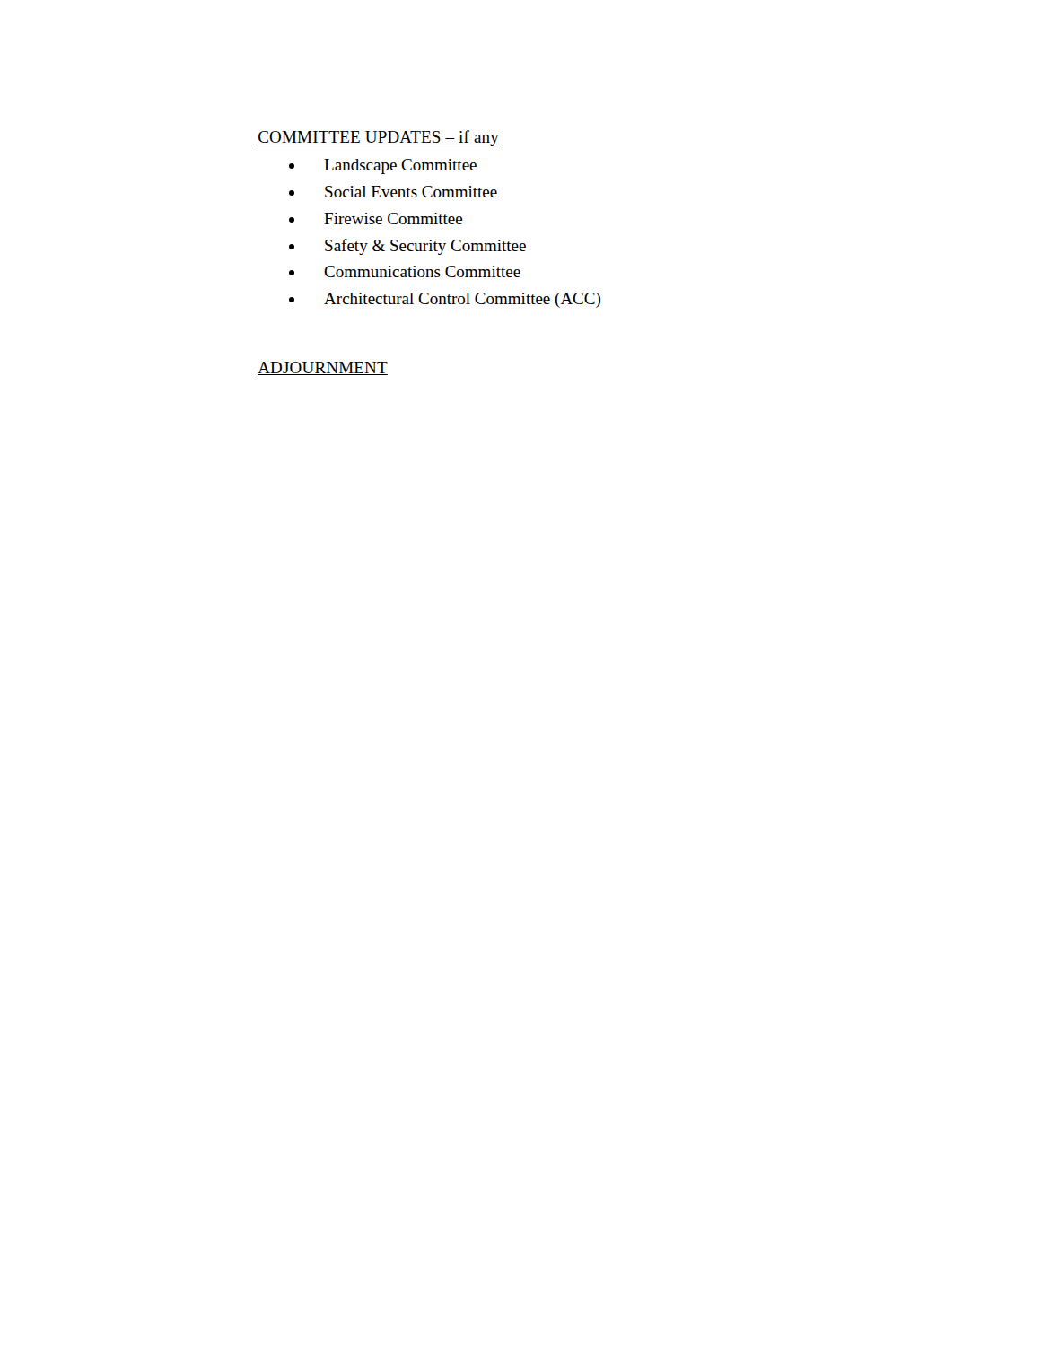COMMITTEE UPDATES – if any
Landscape Committee
Social Events Committee
Firewise Committee
Safety & Security Committee
Communications Committee
Architectural Control Committee (ACC)
ADJOURNMENT